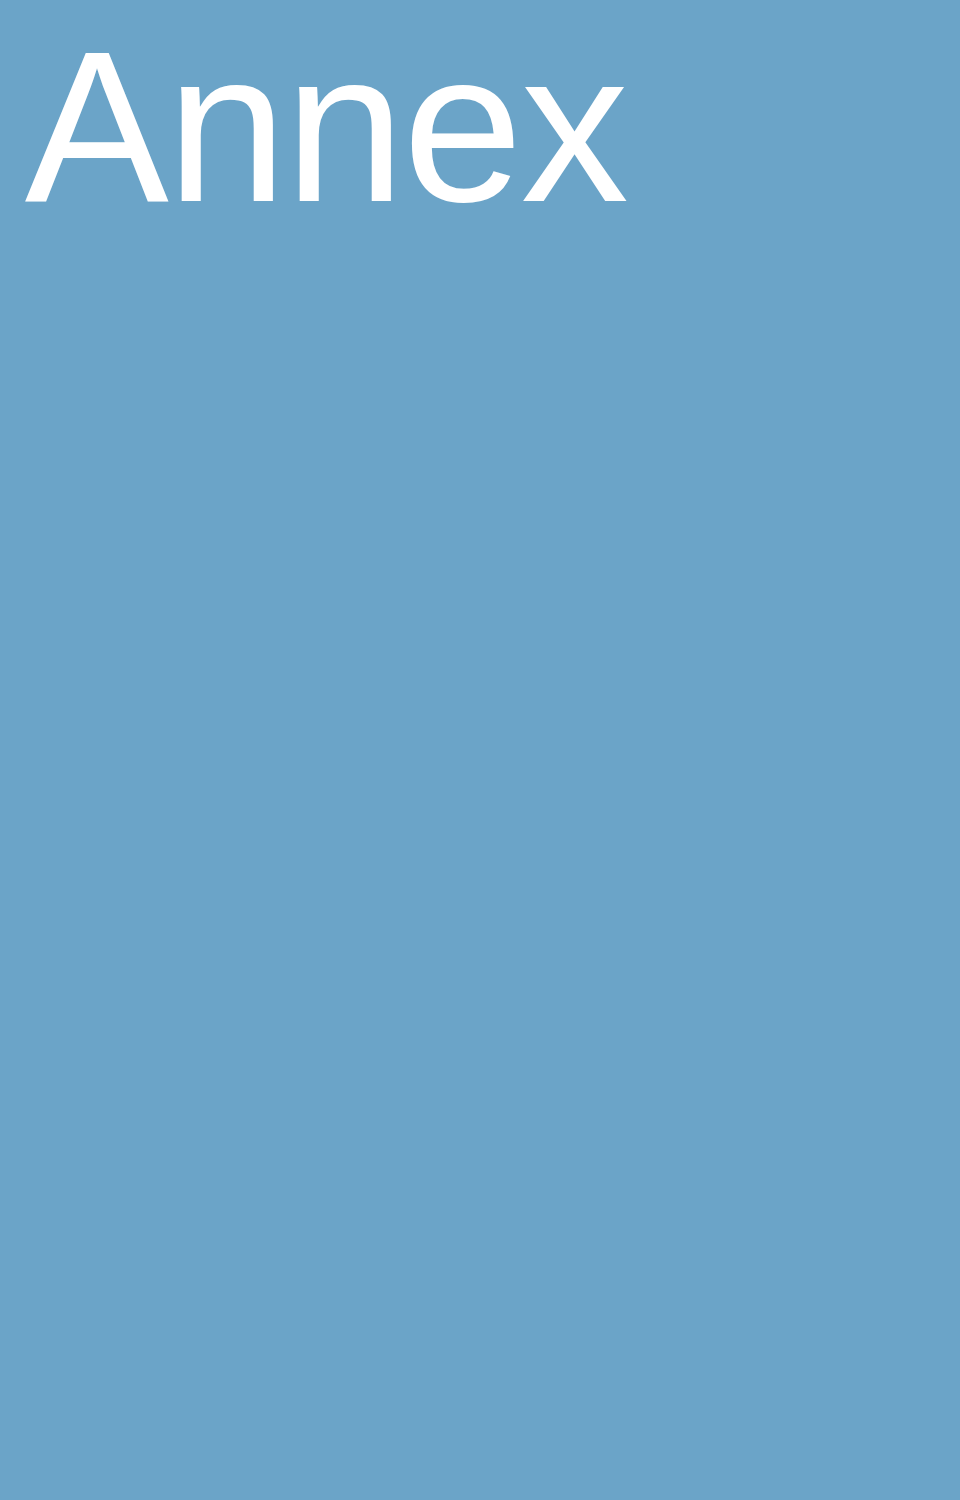Annex